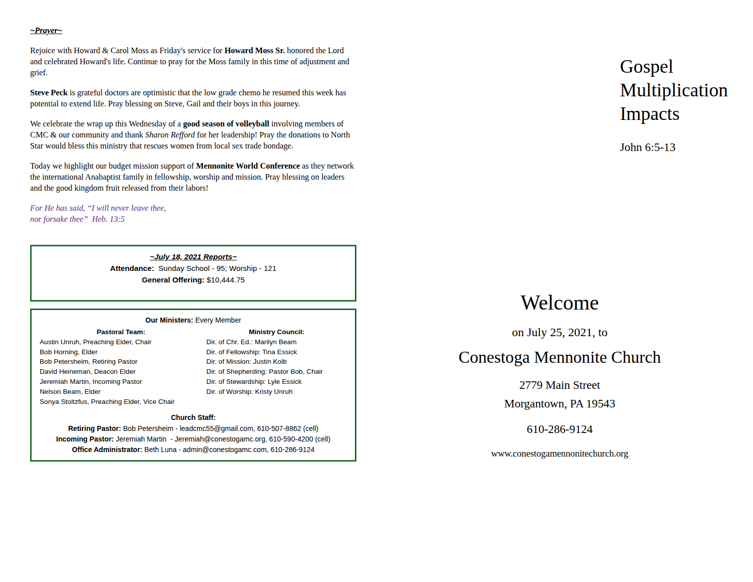~Prayer~
Rejoice with Howard & Carol Moss as Friday's service for Howard Moss Sr. honored the Lord and celebrated Howard's life. Continue to pray for the Moss family in this time of adjustment and grief.
Steve Peck is grateful doctors are optimistic that the low grade chemo he resumed this week has potential to extend life. Pray blessing on Steve, Gail and their boys in this journey.
We celebrate the wrap up this Wednesday of a good season of volleyball involving members of CMC & our community and thank Sharon Refford for her leadership! Pray the donations to North Star would bless this ministry that rescues women from local sex trade bondage.
Today we highlight our budget mission support of Mennonite World Conference as they network the international Anabaptist family in fellowship, worship and mission. Pray blessing on leaders and the good kingdom fruit released from their labors!
For He has said, “I will never leave thee,
nor forsake thee” Heb. 13:5
~July 18, 2021 Reports~
Attendance: Sunday School - 95; Worship - 121
General Offering: $10,444.75
Our Ministers: Every Member
| Pastoral Team: | Ministry Council: |
| Austin Unruh, Preaching Elder, Chair | Dir. of Chr. Ed.: Marilyn Beam |
| Bob Horning, Elder | Dir. of Fellowship: Tina Essick |
| Bob Petersheim, Retiring Pastor | Dir. of Mission: Justin Kolb |
| David Heineman, Deacon Elder | Dir. of Shepherding: Pastor Bob, Chair |
| Jeremiah Martin, Incoming Pastor | Dir. of Stewardship: Lyle Essick |
| Nelson Beam, Elder | Dir. of Worship: Kristy Unruh |
| Sonya Stoltzfus, Preaching Elder, Vice Chair | |
Church Staff:
Retiring Pastor: Bob Petersheim - leadcmc55@gmail.com, 610-507-8862 (cell)
Incoming Pastor: Jeremiah Martin - Jeremiah@conestogamc.org, 610-590-4200 (cell)
Office Administrator: Beth Luna - admin@conestogamc.com, 610-286-9124
Gospel
Multiplication
Impacts John 6:5-13
Welcome on July 25, 2021, to Conestoga Mennonite Church 2779 Main Street Morgantown, PA 19543 610-286-9124 www.conestogamennonitechurch.org